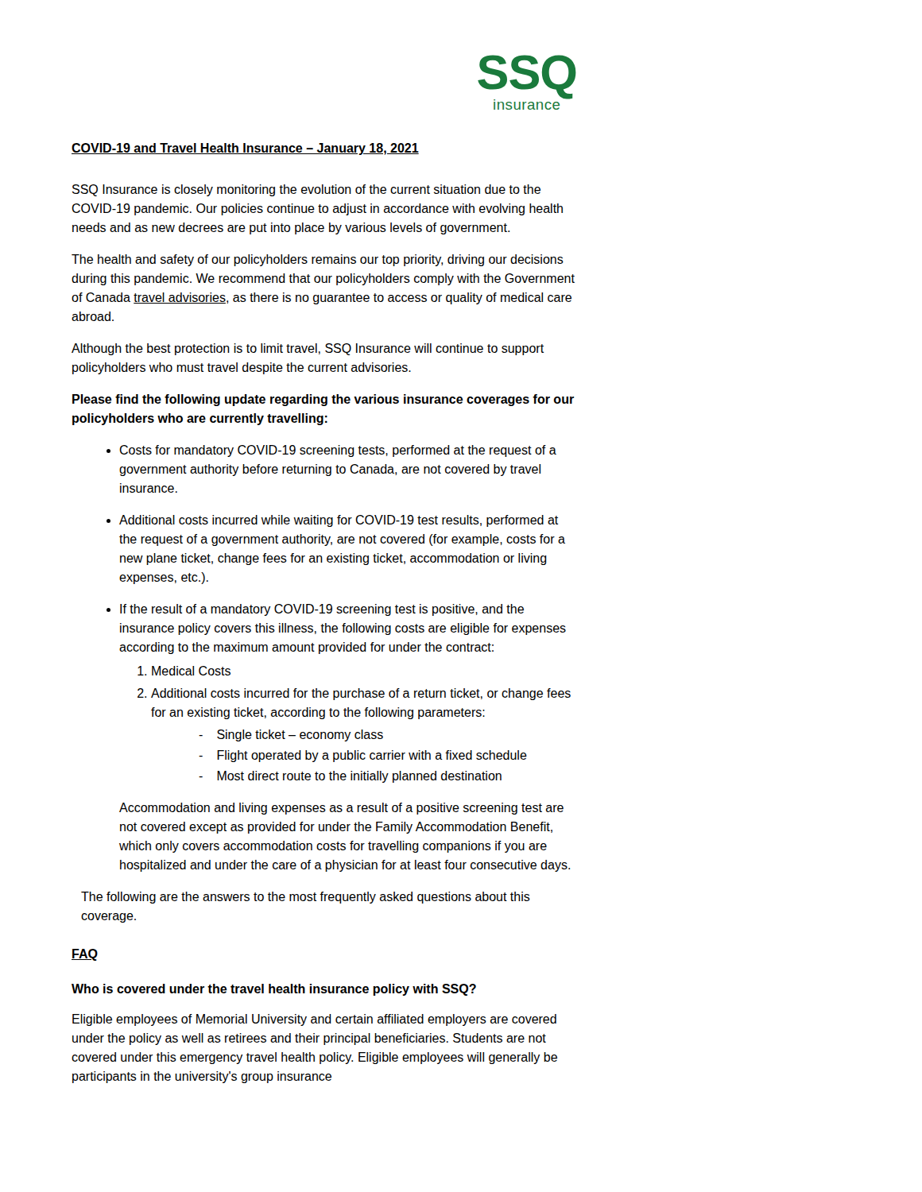SSQ insurance
COVID-19 and Travel Health Insurance – January 18, 2021
SSQ Insurance is closely monitoring the evolution of the current situation due to the COVID-19 pandemic. Our policies continue to adjust in accordance with evolving health needs and as new decrees are put into place by various levels of government.
The health and safety of our policyholders remains our top priority, driving our decisions during this pandemic. We recommend that our policyholders comply with the Government of Canada travel advisories, as there is no guarantee to access or quality of medical care abroad.
Although the best protection is to limit travel, SSQ Insurance will continue to support policyholders who must travel despite the current advisories.
Please find the following update regarding the various insurance coverages for our policyholders who are currently travelling:
Costs for mandatory COVID-19 screening tests, performed at the request of a government authority before returning to Canada, are not covered by travel insurance.
Additional costs incurred while waiting for COVID-19 test results, performed at the request of a government authority, are not covered (for example, costs for a new plane ticket, change fees for an existing ticket, accommodation or living expenses, etc.).
If the result of a mandatory COVID-19 screening test is positive, and the insurance policy covers this illness, the following costs are eligible for expenses according to the maximum amount provided for under the contract:
Medical Costs
Additional costs incurred for the purchase of a return ticket, or change fees for an existing ticket, according to the following parameters:
Single ticket – economy class
Flight operated by a public carrier with a fixed schedule
Most direct route to the initially planned destination
Accommodation and living expenses as a result of a positive screening test are not covered except as provided for under the Family Accommodation Benefit, which only covers accommodation costs for travelling companions if you are hospitalized and under the care of a physician for at least four consecutive days.
The following are the answers to the most frequently asked questions about this coverage.
FAQ
Who is covered under the travel health insurance policy with SSQ?
Eligible employees of Memorial University and certain affiliated employers are covered under the policy as well as retirees and their principal beneficiaries. Students are not covered under this emergency travel health policy. Eligible employees will generally be participants in the university's group insurance